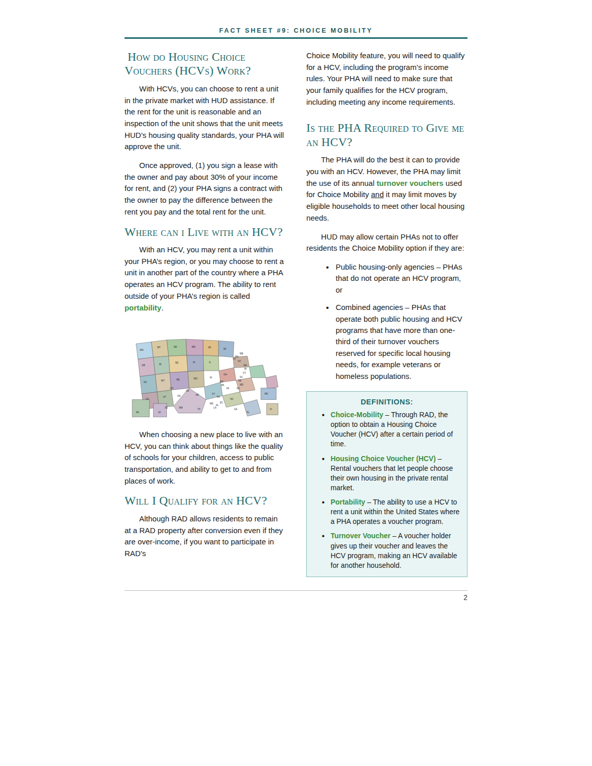FACT SHEET #9: CHOICE MOBILITY
How do Housing Choice Vouchers (HCVs) Work?
With HCVs, you can choose to rent a unit in the private market with HUD assistance. If the rent for the unit is reasonable and an inspection of the unit shows that the unit meets HUD’s housing quality standards, your PHA will approve the unit.
Once approved, (1) you sign a lease with the owner and pay about 30% of your income for rent, and (2) your PHA signs a contract with the owner to pay the difference between the rent you pay and the total rent for the unit.
Where can i Live with an HCV?
With an HCV, you may rent a unit within your PHA’s region, or you may choose to rent a unit in another part of the country where a PHA operates an HCV program. The ability to rent outside of your PHA’s region is called portability.
When choosing a new place to live with an HCV, you can think about things like the quality of schools for your children, access to public transportation, and ability to get to and from places of work.
Will I Qualify for an HCV?
Although RAD allows residents to remain at a RAD property after conversion even if they are over-income, if you want to participate in RAD’s
Choice Mobility feature, you will need to qualify for a HCV, including the program’s income rules. Your PHA will need to make sure that your family qualifies for the HCV program, including meeting any income requirements.
Is the PHA Required to Give me an HCV?
The PHA will do the best it can to provide you with an HCV. However, the PHA may limit the use of its annual turnover vouchers used for Choice Mobility and it may limit moves by eligible households to meet other local housing needs.
HUD may allow certain PHAs not to offer residents the Choice Mobility option if they are:
Public housing-only agencies – PHAs that do not operate an HCV program, or
Combined agencies – PHAs that operate both public housing and HCV programs that have more than one-third of their turnover vouchers reserved for specific local housing needs, for example veterans or homeless populations.
DEFINITIONS:
Choice-Mobility – Through RAD, the option to obtain a Housing Choice Voucher (HCV) after a certain period of time.
Housing Choice Voucher (HCV) – Rental vouchers that let people choose their own housing in the private rental market.
Portability – The ability to use a HCV to rent a unit within the United States where a PHA operates a voucher program.
Turnover Voucher – A voucher holder gives up their voucher and leaves the HCV program, making an HCV available for another household.
2